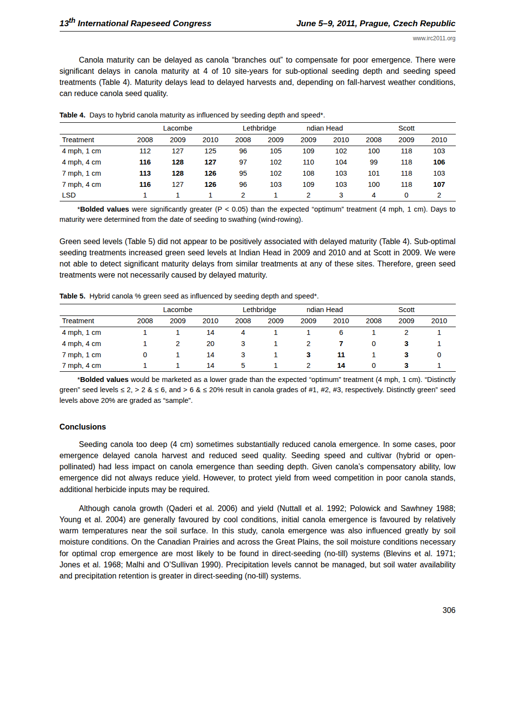13th International Rapeseed Congress June 5–9, 2011, Prague, Czech Republic
www.irc2011.org
Canola maturity can be delayed as canola “branches out” to compensate for poor emergence. There were significant delays in canola maturity at 4 of 10 site-years for sub-optional seeding depth and seeding speed treatments (Table 4). Maturity delays lead to delayed harvests and, depending on fall-harvest weather conditions, can reduce canola seed quality.
Table 4. Days to hybrid canola maturity as influenced by seeding depth and speed*.
| | Lacombe | Lethbridge | ndian Head | Scott |
| --- | --- | --- | --- | --- |
| Treatment | 2008 | 2009 | 2010 | 2008 | 2009 | 2009 | 2010 | 2008 | 2009 | 2010 |
| 4 mph, 1 cm | 112 | 127 | 125 | 96 | 105 | 109 | 102 | 100 | 118 | 103 |
| 4 mph, 4 cm | 116 | 128 | 127 | 97 | 102 | 110 | 104 | 99 | 118 | 106 |
| 7 mph, 1 cm | 113 | 128 | 126 | 95 | 102 | 108 | 103 | 101 | 118 | 103 |
| 7 mph, 4 cm | 116 | 127 | 126 | 96 | 103 | 109 | 103 | 100 | 118 | 107 |
| LSD | 1 | 1 | 1 | 2 | 1 | 2 | 3 | 4 | 0 | 2 |
*Bolded values were significantly greater (P < 0.05) than the expected “optimum” treatment (4 mph, 1 cm). Days to maturity were determined from the date of seeding to swathing (wind-rowing).
Green seed levels (Table 5) did not appear to be positively associated with delayed maturity (Table 4). Sub-optimal seeding treatments increased green seed levels at Indian Head in 2009 and 2010 and at Scott in 2009. We were not able to detect significant maturity delays from similar treatments at any of these sites. Therefore, green seed treatments were not necessarily caused by delayed maturity.
Table 5. Hybrid canola % green seed as influenced by seeding depth and speed*.
| | Lacombe | Lethbridge | ndian Head | Scott |
| --- | --- | --- | --- | --- |
| Treatment | 2008 | 2009 | 2010 | 2008 | 2009 | 2009 | 2010 | 2008 | 2009 | 2010 |
| 4 mph, 1 cm | 1 | 1 | 14 | 4 | 1 | 1 | 6 | 1 | 2 | 1 |
| 4 mph, 4 cm | 1 | 2 | 20 | 3 | 1 | 2 | 7 | 0 | 3 | 1 |
| 7 mph, 1 cm | 0 | 1 | 14 | 3 | 1 | 3 | 11 | 1 | 3 | 0 |
| 7 mph, 4 cm | 1 | 1 | 14 | 5 | 1 | 2 | 14 | 0 | 3 | 1 |
*Bolded values would be marketed as a lower grade than the expected “optimum” treatment (4 mph, 1 cm). “Distinctly green” seed levels ≤ 2, > 2 & ≤ 6, and > 6 & ≤ 20% result in canola grades of #1, #2, #3, respectively. Distinctly green” seed levels above 20% are graded as “sample”.
Conclusions
Seeding canola too deep (4 cm) sometimes substantially reduced canola emergence. In some cases, poor emergence delayed canola harvest and reduced seed quality. Seeding speed and cultivar (hybrid or open-pollinated) had less impact on canola emergence than seeding depth. Given canola’s compensatory ability, low emergence did not always reduce yield. However, to protect yield from weed competition in poor canola stands, additional herbicide inputs may be required.
Although canola growth (Qaderi et al. 2006) and yield (Nuttall et al. 1992; Polowick and Sawhney 1988; Young et al. 2004) are generally favoured by cool conditions, initial canola emergence is favoured by relatively warm temperatures near the soil surface. In this study, canola emergence was also influenced greatly by soil moisture conditions. On the Canadian Prairies and across the Great Plains, the soil moisture conditions necessary for optimal crop emergence are most likely to be found in direct-seeding (no-till) systems (Blevins et al. 1971; Jones et al. 1968; Malhi and O’Sullivan 1990). Precipitation levels cannot be managed, but soil water availability and precipitation retention is greater in direct-seeding (no-till) systems.
306